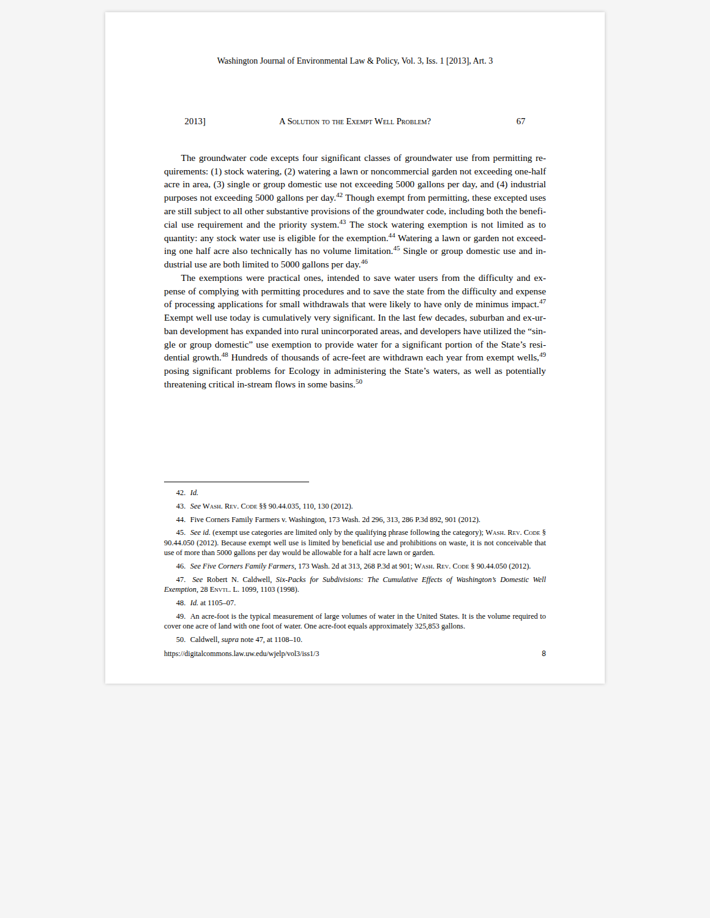Washington Journal of Environmental Law & Policy, Vol. 3, Iss. 1 [2013], Art. 3
2013] A Solution to the Exempt Well Problem? 67
The groundwater code excepts four significant classes of groundwater use from permitting requirements: (1) stock watering, (2) watering a lawn or noncommercial garden not exceeding one-half acre in area, (3) single or group domestic use not exceeding 5000 gallons per day, and (4) industrial purposes not exceeding 5000 gallons per day.42 Though exempt from permitting, these excepted uses are still subject to all other substantive provisions of the groundwater code, including both the beneficial use requirement and the priority system.43 The stock watering exemption is not limited as to quantity: any stock water use is eligible for the exemption.44 Watering a lawn or garden not exceeding one half acre also technically has no volume limitation.45 Single or group domestic use and industrial use are both limited to 5000 gallons per day.46
The exemptions were practical ones, intended to save water users from the difficulty and expense of complying with permitting procedures and to save the state from the difficulty and expense of processing applications for small withdrawals that were likely to have only de minimus impact.47 Exempt well use today is cumulatively very significant. In the last few decades, suburban and ex-urban development has expanded into rural unincorporated areas, and developers have utilized the “single or group domestic” use exemption to provide water for a significant portion of the State’s residential growth.48 Hundreds of thousands of acre-feet are withdrawn each year from exempt wells,49 posing significant problems for Ecology in administering the State’s waters, as well as potentially threatening critical in-stream flows in some basins.50
42. Id.
43. See Wash. Rev. Code §§ 90.44.035, 110, 130 (2012).
44. Five Corners Family Farmers v. Washington, 173 Wash. 2d 296, 313, 286 P.3d 892, 901 (2012).
45. See id. (exempt use categories are limited only by the qualifying phrase following the category); Wash. Rev. Code § 90.44.050 (2012). Because exempt well use is limited by beneficial use and prohibitions on waste, it is not conceivable that use of more than 5000 gallons per day would be allowable for a half acre lawn or garden.
46. See Five Corners Family Farmers, 173 Wash. 2d at 313, 268 P.3d at 901; Wash. Rev. Code § 90.44.050 (2012).
47. See Robert N. Caldwell, Six-Packs for Subdivisions: The Cumulative Effects of Washington’s Domestic Well Exemption, 28 Envtl. L. 1099, 1103 (1998).
48. Id. at 1105–07.
49. An acre-foot is the typical measurement of large volumes of water in the United States. It is the volume required to cover one acre of land with one foot of water. One acre-foot equals approximately 325,853 gallons.
50. Caldwell, supra note 47, at 1108–10.
https://digitalcommons.law.uw.edu/wjelp/vol3/iss1/3 8